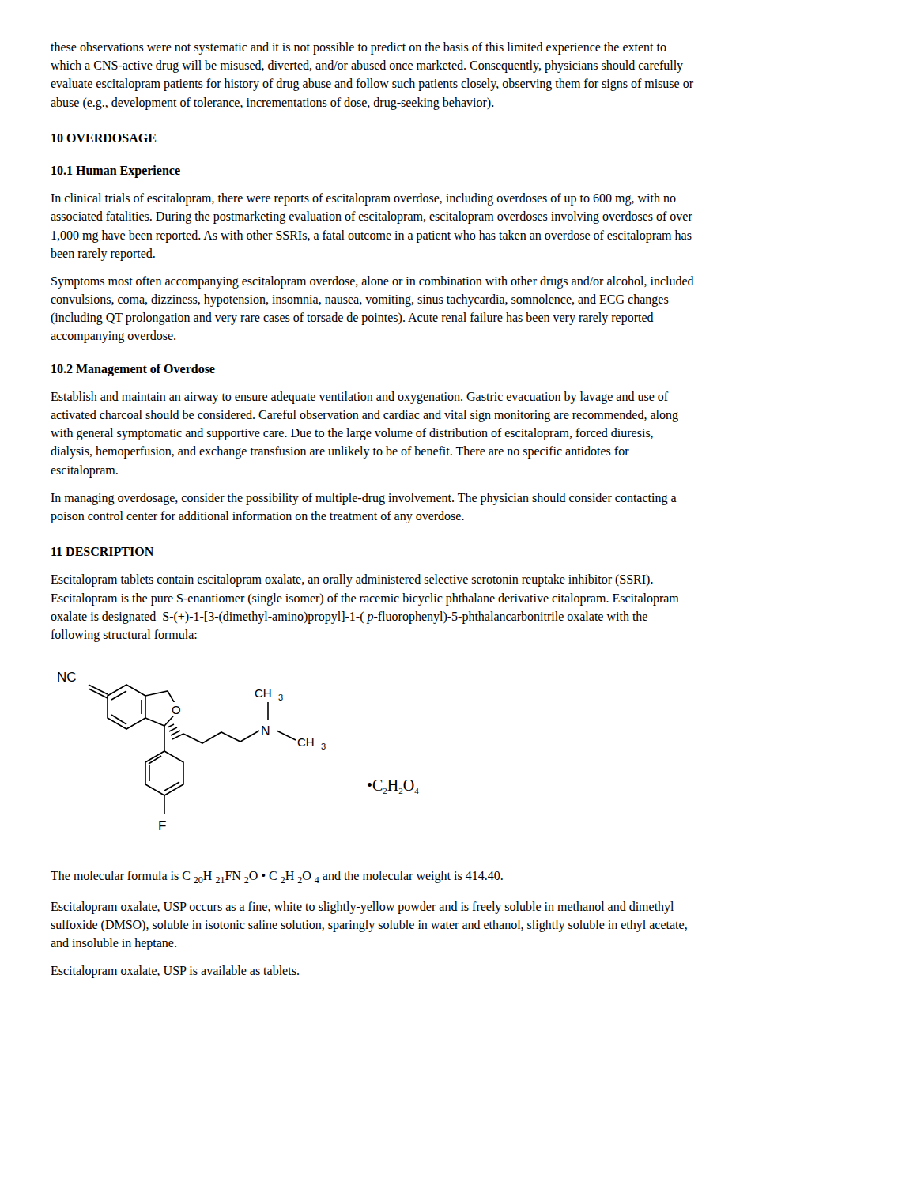these observations were not systematic and it is not possible to predict on the basis of this limited experience the extent to which a CNS-active drug will be misused, diverted, and/or abused once marketed. Consequently, physicians should carefully evaluate escitalopram patients for history of drug abuse and follow such patients closely, observing them for signs of misuse or abuse (e.g., development of tolerance, incrementations of dose, drug-seeking behavior).
10 OVERDOSAGE
10.1 Human Experience
In clinical trials of escitalopram, there were reports of escitalopram overdose, including overdoses of up to 600 mg, with no associated fatalities. During the postmarketing evaluation of escitalopram, escitalopram overdoses involving overdoses of over 1,000 mg have been reported. As with other SSRIs, a fatal outcome in a patient who has taken an overdose of escitalopram has been rarely reported.
Symptoms most often accompanying escitalopram overdose, alone or in combination with other drugs and/or alcohol, included convulsions, coma, dizziness, hypotension, insomnia, nausea, vomiting, sinus tachycardia, somnolence, and ECG changes (including QT prolongation and very rare cases of torsade de pointes). Acute renal failure has been very rarely reported accompanying overdose.
10.2 Management of Overdose
Establish and maintain an airway to ensure adequate ventilation and oxygenation. Gastric evacuation by lavage and use of activated charcoal should be considered. Careful observation and cardiac and vital sign monitoring are recommended, along with general symptomatic and supportive care. Due to the large volume of distribution of escitalopram, forced diuresis, dialysis, hemoperfusion, and exchange transfusion are unlikely to be of benefit. There are no specific antidotes for escitalopram.
In managing overdosage, consider the possibility of multiple-drug involvement. The physician should consider contacting a poison control center for additional information on the treatment of any overdose.
11 DESCRIPTION
Escitalopram tablets contain escitalopram oxalate, an orally administered selective serotonin reuptake inhibitor (SSRI). Escitalopram is the pure S-enantiomer (single isomer) of the racemic bicyclic phthalane derivative citalopram. Escitalopram oxalate is designated S-(+)-1-[3-(dimethyl-amino)propyl]-1-( p-fluorophenyl)-5-phthalancarbonitrile oxalate with the following structural formula:
NC O N CH 3 CH 3 F •C2H2O4
The molecular formula is C 20H 21FN 2O • C 2H 2O 4 and the molecular weight is 414.40.
Escitalopram oxalate, USP occurs as a fine, white to slightly-yellow powder and is freely soluble in methanol and dimethyl sulfoxide (DMSO), soluble in isotonic saline solution, sparingly soluble in water and ethanol, slightly soluble in ethyl acetate, and insoluble in heptane.
Escitalopram oxalate, USP is available as tablets.